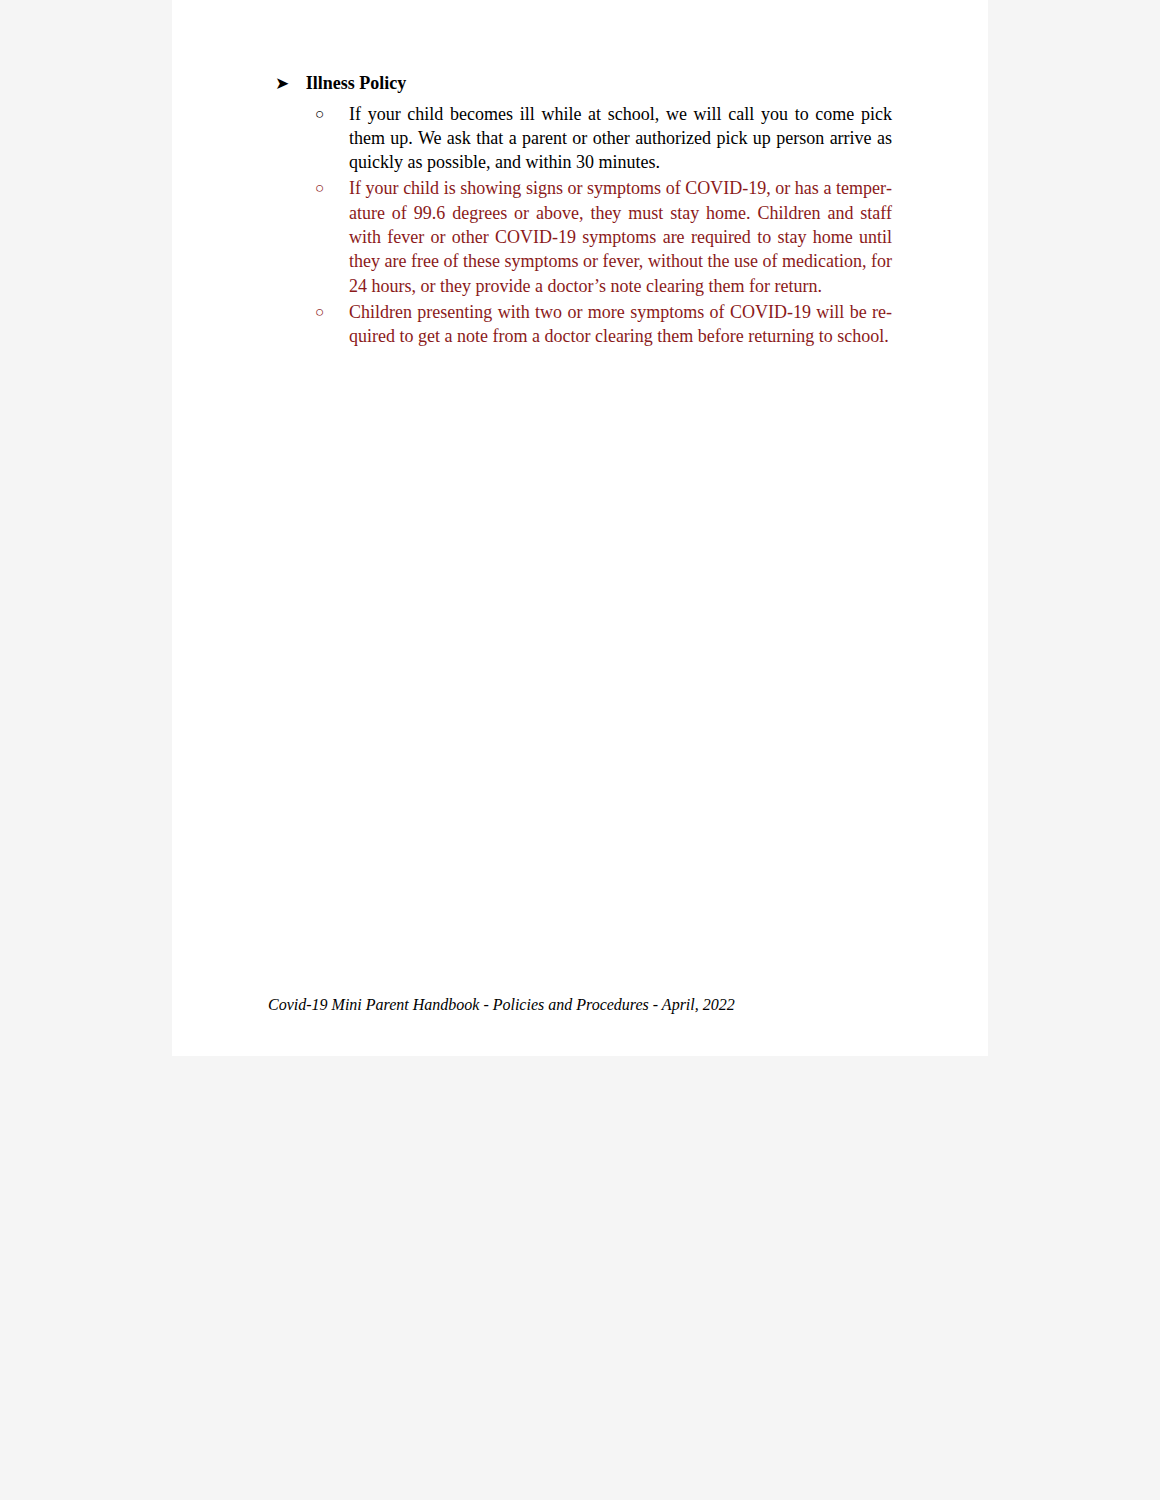Illness Policy
If your child becomes ill while at school, we will call you to come pick them up. We ask that a parent or other authorized pick up person arrive as quickly as possible, and within 30 minutes.
If your child is showing signs or symptoms of COVID-19, or has a temperature of 99.6 degrees or above, they must stay home. Children and staff with fever or other COVID-19 symptoms are required to stay home until they are free of these symptoms or fever, without the use of medication, for 24 hours, or they provide a doctor’s note clearing them for return.
Children presenting with two or more symptoms of COVID-19 will be required to get a note from a doctor clearing them before returning to school.
Covid-19 Mini Parent Handbook - Policies and Procedures - April, 2022